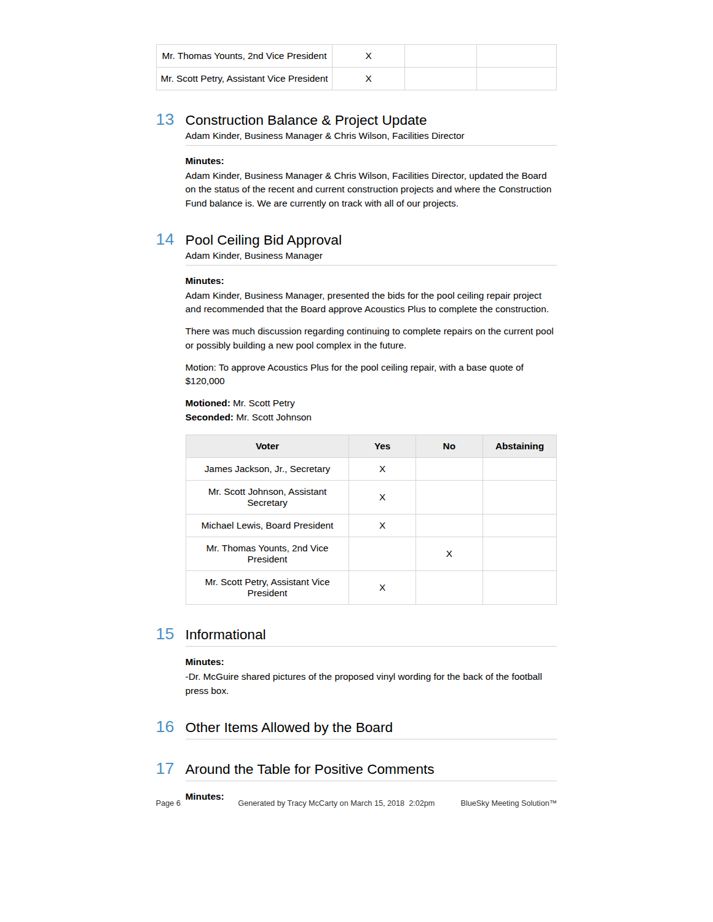| Mr. Thomas Younts, 2nd Vice President | X | | |
| Mr. Scott Petry, Assistant Vice President | X | | |
13
Construction Balance & Project Update
Adam Kinder, Business Manager & Chris Wilson, Facilities Director
Minutes:
Adam Kinder, Business Manager & Chris Wilson, Facilities Director, updated the Board on the status of the recent and current construction projects and where the Construction Fund balance is. We are currently on track with all of our projects.
14
Pool Ceiling Bid Approval
Adam Kinder, Business Manager
Minutes:
Adam Kinder, Business Manager, presented the bids for the pool ceiling repair project and recommended that the Board approve Acoustics Plus to complete the construction.
There was much discussion regarding continuing to complete repairs on the current pool or possibly building a new pool complex in the future.
Motion: To approve Acoustics Plus for the pool ceiling repair, with a base quote of $120,000
Motioned: Mr. Scott Petry
Seconded: Mr. Scott Johnson
| Voter | Yes | No | Abstaining |
| --- | --- | --- | --- |
| James Jackson, Jr., Secretary | X | | |
| Mr. Scott Johnson, Assistant Secretary | X | | |
| Michael Lewis, Board President | X | | |
| Mr. Thomas Younts, 2nd Vice President | | X | |
| Mr. Scott Petry, Assistant Vice President | X | | |
15
Informational
Minutes:
-Dr. McGuire shared pictures of the proposed vinyl wording for the back of the football press box.
16
Other Items Allowed by the Board
17
Around the Table for Positive Comments
Minutes:
Page 6
Generated by Tracy McCarty on March 15, 2018 2:02pm
BlueSky Meeting Solution™